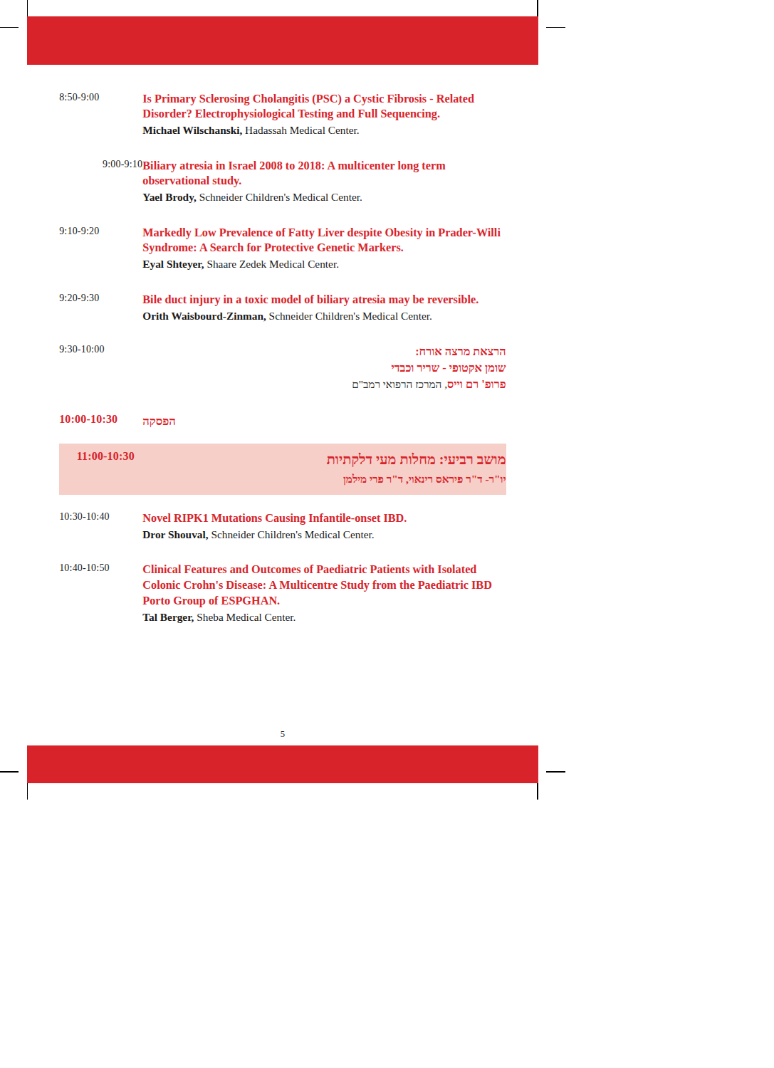| 8:50-9:00 | Is Primary Sclerosing Cholangitis (PSC) a Cystic Fibrosis - Related Disorder? Electrophysiological Testing and Full Sequencing. Michael Wilschanski, Hadassah Medical Center. |
| 9:00-9:10 | Biliary atresia in Israel 2008 to 2018: A multicenter long term observational study. Yael Brody, Schneider Children's Medical Center. |
| 9:10-9:20 | Markedly Low Prevalence of Fatty Liver despite Obesity in Prader-Willi Syndrome: A Search for Protective Genetic Markers. Eyal Shteyer, Shaare Zedek Medical Center. |
| 9:20-9:30 | Bile duct injury in a toxic model of biliary atresia may be reversible. Orith Waisbourd-Zinman, Schneider Children's Medical Center. |
| 9:30-10:00 | הרצאת מרצה אורח: שומן אקטופי - שריר וכבדי פרופ' רם וייס , המרכז הרפואי רמב"ם |
| 10:00-10:30 | הפסקה |
| 11:00-10:30 | מושב רביעי: מחלות מעי דלקתיות יו"ר- ד"ר פיראס רינאוי, ד"ר פרי מילמן |
| 10:30-10:40 | Novel RIPK1 Mutations Causing Infantile-onset IBD. Dror Shouval, Schneider Children's Medical Center. |
| 10:40-10:50 | Clinical Features and Outcomes of Paediatric Patients with Isolated Colonic Crohn's Disease: A Multicentre Study from the Paediatric IBD Porto Group of ESPGHAN. Tal Berger, Sheba Medical Center. |
5